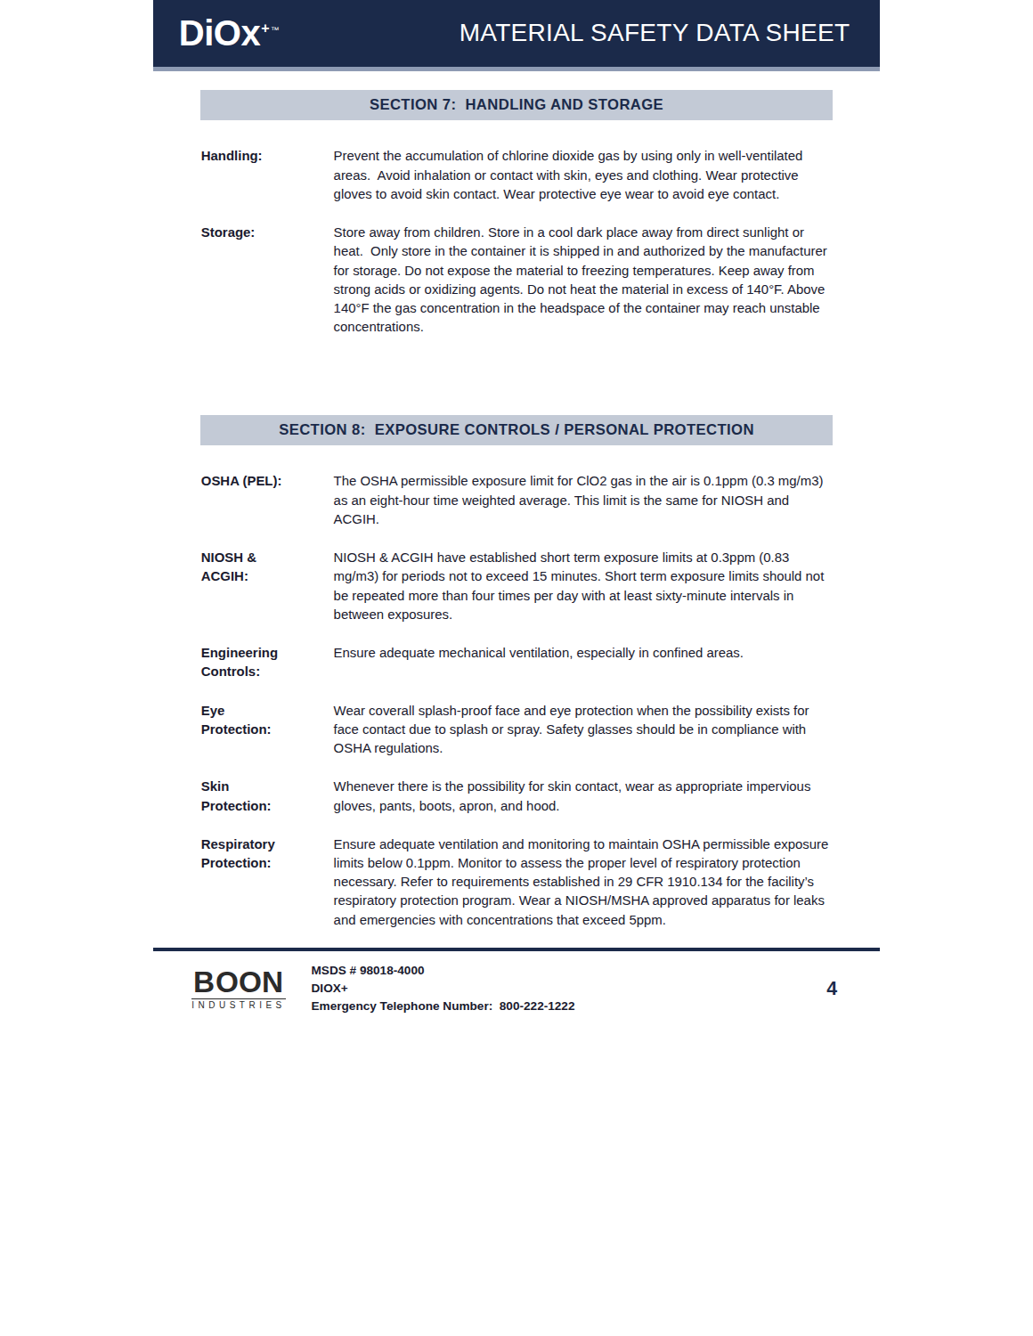DiO x+™
Material Safety Data Sheet
Section 7: Handling and Storage
| Handling: | Prevent the accumulation of chlorine dioxide gas by using only in well-ventilated areas. Avoid inhalation or contact with skin, eyes and clothing. Wear protective gloves to avoid skin contact. Wear protective eye wear to avoid eye contact. |
| Storage: | Store away from children. Store in a cool dark place away from direct sunlight or heat. Only store in the container it is shipped in and authorized by the manufacturer for storage. Do not expose the material to freezing temperatures. Keep away from strong acids or oxidizing agents. Do not heat the material in excess of 140°F. Above 140°F the gas concentration in the headspace of the container may reach unstable concentrations. |
Section 8: Exposure Controls / Personal Protection
| OSHA (PEL): | The OSHA permissible exposure limit for ClO2 gas in the air is 0.1ppm (0.3 mg/m3) as an eight-hour time weighted average. This limit is the same for NIOSH and ACGIH. |
| NIOSH & ACGIH: | NIOSH & ACGIH have established short term exposure limits at 0.3ppm (0.83 mg/m3) for periods not to exceed 15 minutes. Short term exposure limits should not be repeated more than four times per day with at least sixty-minute intervals in between exposures. |
| Engineering Controls: | Ensure adequate mechanical ventilation, especially in confined areas. |
| Eye Protection: | Wear coverall splash-proof face and eye protection when the possibility exists for face contact due to splash or spray. Safety glasses should be in compliance with OSHA regulations. |
| Skin Protection: | Whenever there is the possibility for skin contact, wear as appropriate impervious gloves, pants, boots, apron, and hood. |
| Respiratory Protection: | Ensure adequate ventilation and monitoring to maintain OSHA permissible exposure limits below 0.1ppm. Monitor to assess the proper level of respiratory protection necessary. Refer to requirements established in 29 CFR 1910.134 for the facility’s respiratory protection program. Wear a NIOSH/MSHA approved apparatus for leaks and emergencies with concentrations that exceed 5ppm. |
BOON
INDUSTRIES
MSDS # 98018-4000
DIOX+
Emergency Telephone Number: 800-222-1222
4